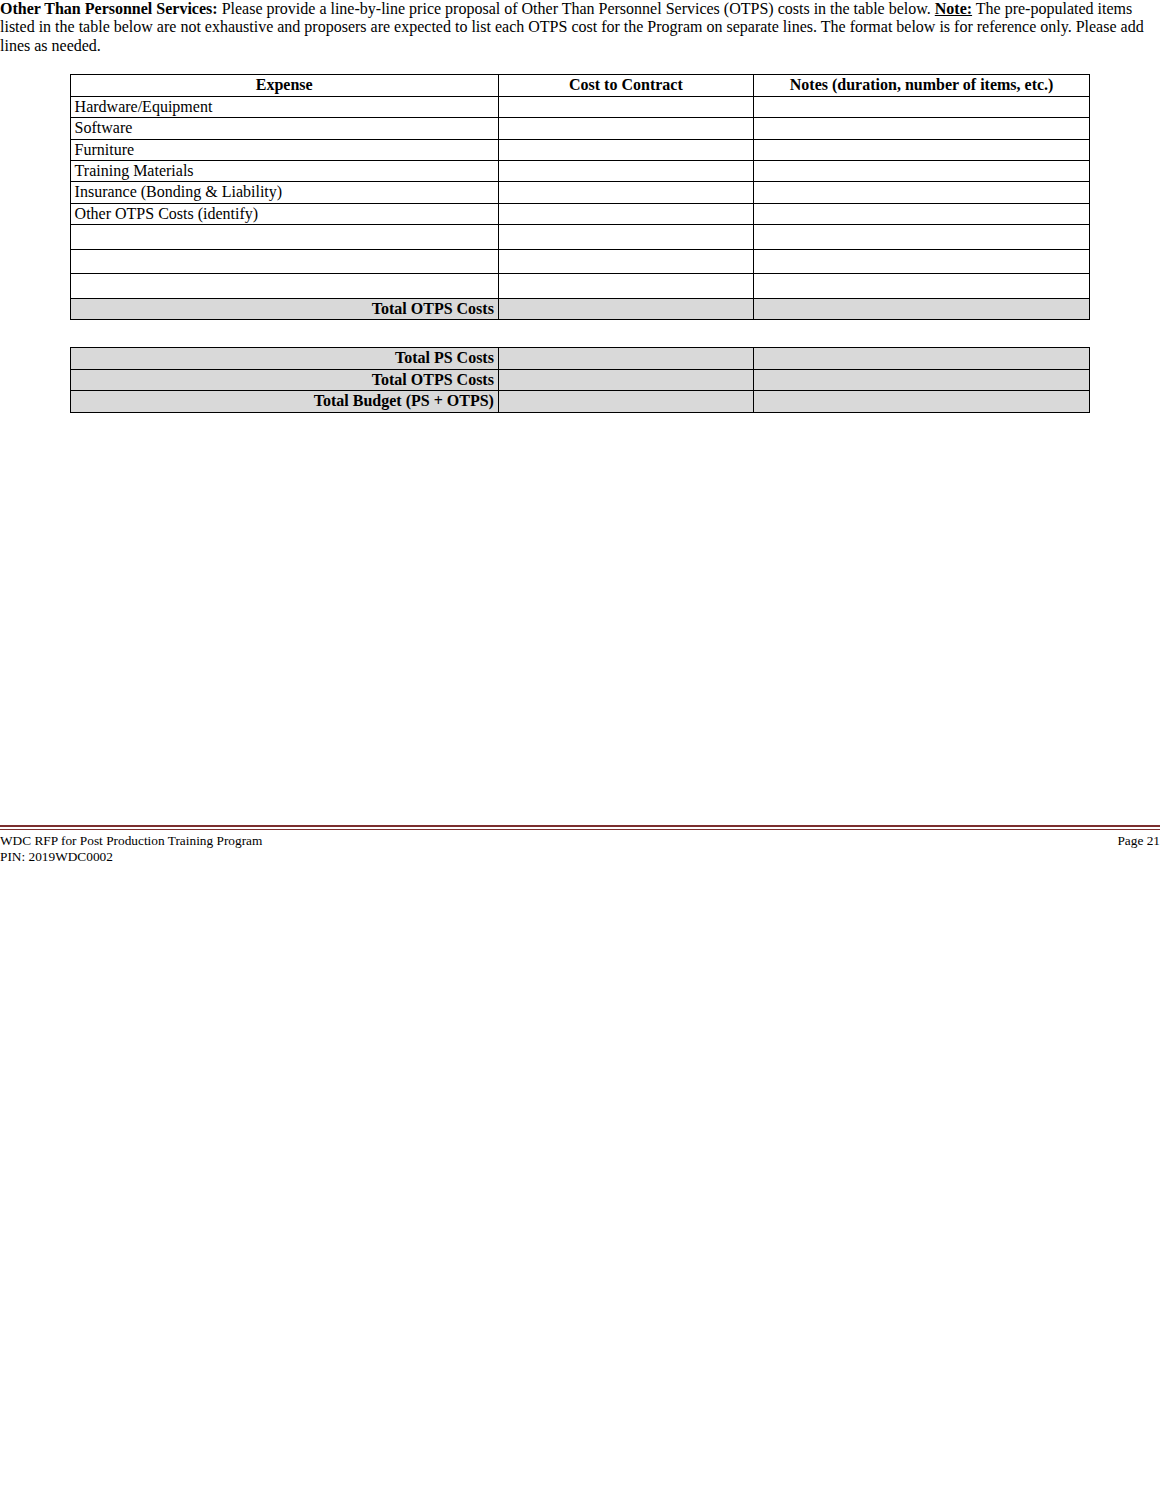Other Than Personnel Services: Please provide a line-by-line price proposal of Other Than Personnel Services (OTPS) costs in the table below. Note: The pre-populated items listed in the table below are not exhaustive and proposers are expected to list each OTPS cost for the Program on separate lines. The format below is for reference only. Please add lines as needed.
| Expense | Cost to Contract | Notes (duration, number of items, etc.) |
| --- | --- | --- |
| Hardware/Equipment | | |
| Software | | |
| Furniture | | |
| Training Materials | | |
| Insurance (Bonding & Liability) | | |
| Other OTPS Costs (identify) | | |
| Total OTPS Costs | | |
| Total PS Costs | | |
| Total OTPS Costs | | |
| Total Budget (PS + OTPS) | | |
WDC RFP for Post Production Training Program
PIN: 2019WDC0002
Page 21